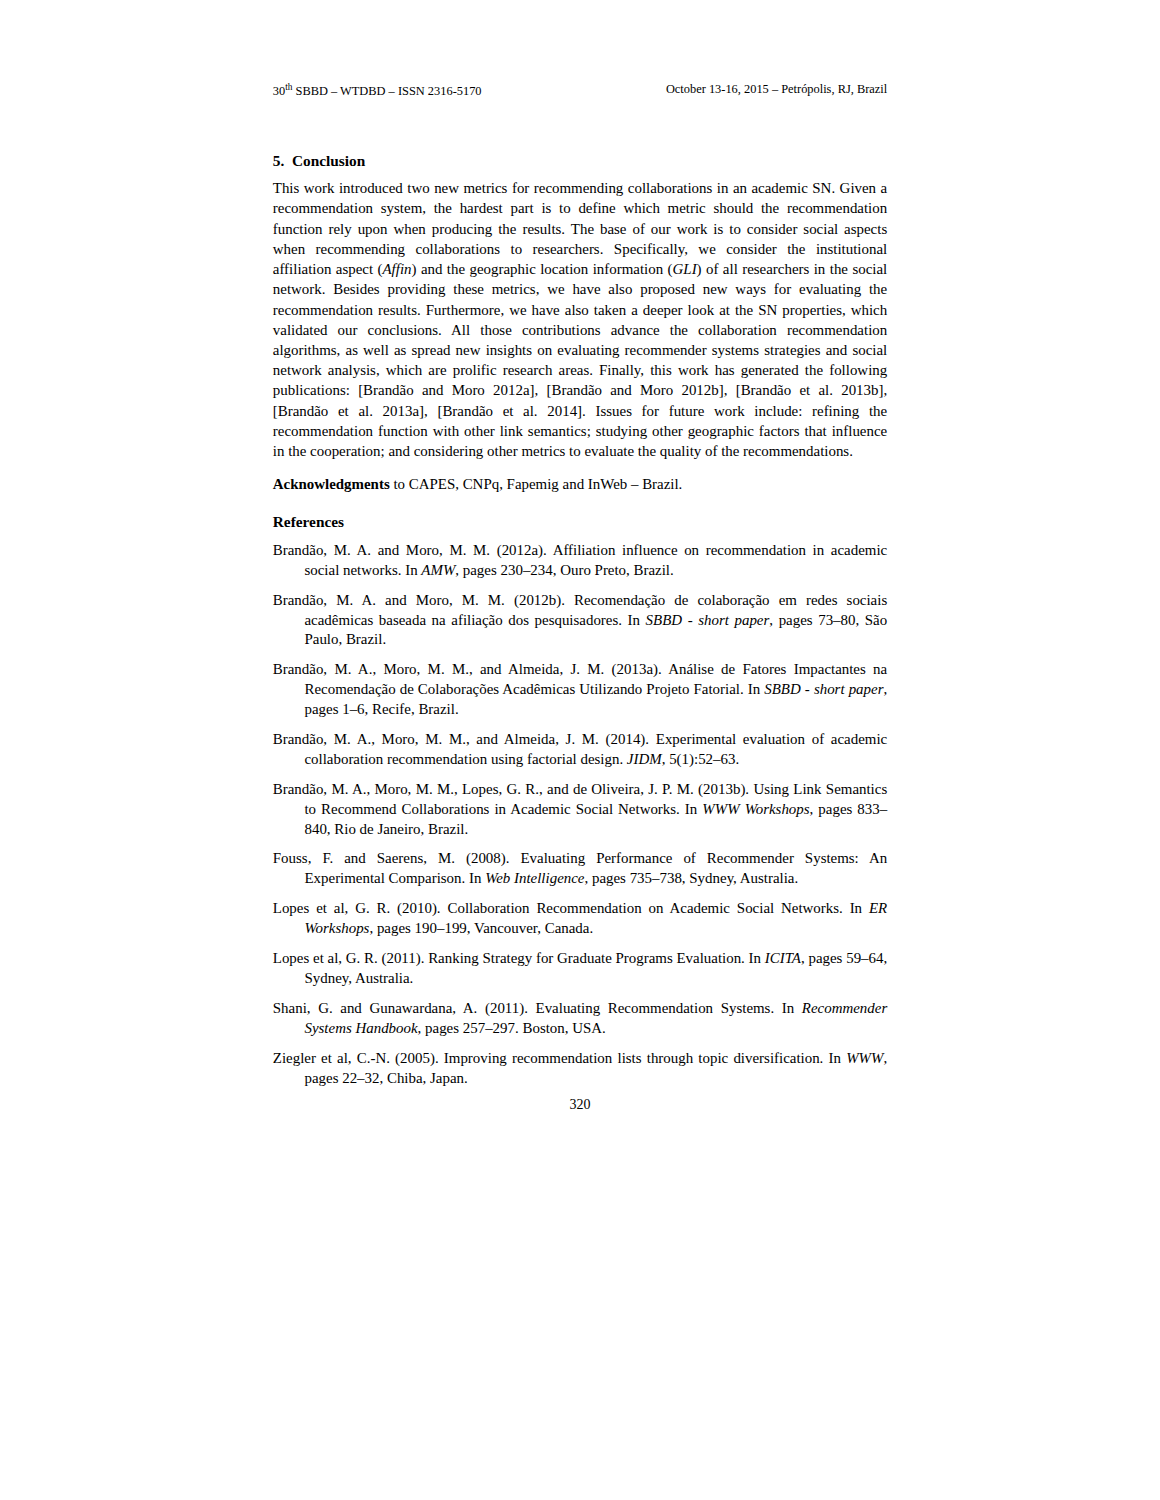30th SBBD – WTDBD – ISSN 2316-5170
October 13-16, 2015 – Petrópolis, RJ, Brazil
5. Conclusion
This work introduced two new metrics for recommending collaborations in an academic SN. Given a recommendation system, the hardest part is to define which metric should the recommendation function rely upon when producing the results. The base of our work is to consider social aspects when recommending collaborations to researchers. Specifically, we consider the institutional affiliation aspect (Affin) and the geographic location information (GLI) of all researchers in the social network. Besides providing these metrics, we have also proposed new ways for evaluating the recommendation results. Furthermore, we have also taken a deeper look at the SN properties, which validated our conclusions. All those contributions advance the collaboration recommendation algorithms, as well as spread new insights on evaluating recommender systems strategies and social network analysis, which are prolific research areas. Finally, this work has generated the following publications: [Brandão and Moro 2012a], [Brandão and Moro 2012b], [Brandão et al. 2013b], [Brandão et al. 2013a], [Brandão et al. 2014]. Issues for future work include: refining the recommendation function with other link semantics; studying other geographic factors that influence in the cooperation; and considering other metrics to evaluate the quality of the recommendations.
Acknowledgments to CAPES, CNPq, Fapemig and InWeb – Brazil.
References
Brandão, M. A. and Moro, M. M. (2012a). Affiliation influence on recommendation in academic social networks. In AMW, pages 230–234, Ouro Preto, Brazil.
Brandão, M. A. and Moro, M. M. (2012b). Recomendação de colaboração em redes sociais acadêmicas baseada na afiliação dos pesquisadores. In SBBD - short paper, pages 73–80, São Paulo, Brazil.
Brandão, M. A., Moro, M. M., and Almeida, J. M. (2013a). Análise de Fatores Impactantes na Recomendação de Colaborações Acadêmicas Utilizando Projeto Fatorial. In SBBD - short paper, pages 1–6, Recife, Brazil.
Brandão, M. A., Moro, M. M., and Almeida, J. M. (2014). Experimental evaluation of academic collaboration recommendation using factorial design. JIDM, 5(1):52–63.
Brandão, M. A., Moro, M. M., Lopes, G. R., and de Oliveira, J. P. M. (2013b). Using Link Semantics to Recommend Collaborations in Academic Social Networks. In WWW Workshops, pages 833–840, Rio de Janeiro, Brazil.
Fouss, F. and Saerens, M. (2008). Evaluating Performance of Recommender Systems: An Experimental Comparison. In Web Intelligence, pages 735–738, Sydney, Australia.
Lopes et al, G. R. (2010). Collaboration Recommendation on Academic Social Networks. In ER Workshops, pages 190–199, Vancouver, Canada.
Lopes et al, G. R. (2011). Ranking Strategy for Graduate Programs Evaluation. In ICITA, pages 59–64, Sydney, Australia.
Shani, G. and Gunawardana, A. (2011). Evaluating Recommendation Systems. In Recommender Systems Handbook, pages 257–297. Boston, USA.
Ziegler et al, C.-N. (2005). Improving recommendation lists through topic diversification. In WWW, pages 22–32, Chiba, Japan.
320